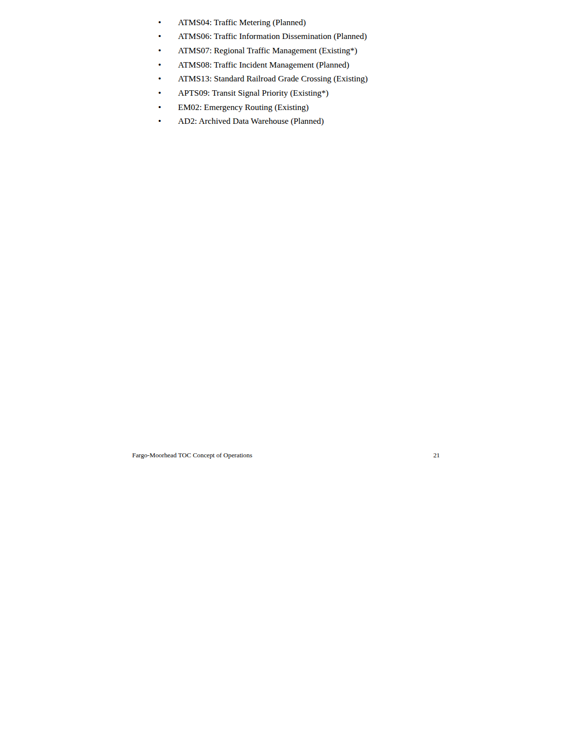ATMS04: Traffic Metering (Planned)
ATMS06: Traffic Information Dissemination (Planned)
ATMS07: Regional Traffic Management (Existing*)
ATMS08: Traffic Incident Management (Planned)
ATMS13: Standard Railroad Grade Crossing (Existing)
APTS09: Transit Signal Priority (Existing*)
EM02: Emergency Routing (Existing)
AD2: Archived Data Warehouse (Planned)
Fargo-Moorhead TOC Concept of Operations 21